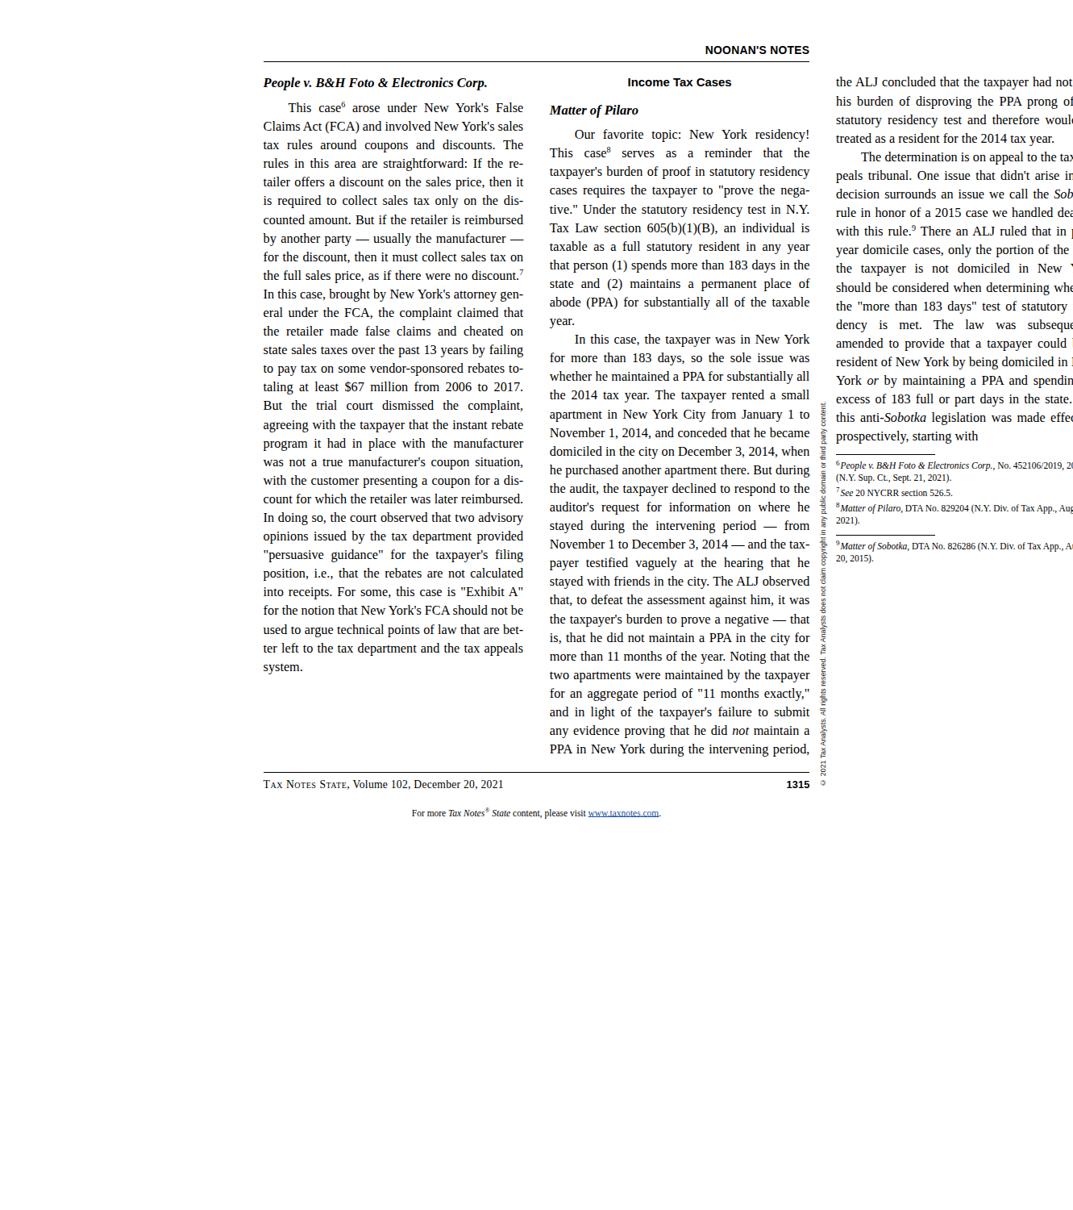© 2021 Tax Analysts. All rights reserved. Tax Analysts does not claim copyright in any public domain or third party content.
Noonan's Notes
People v. B&H Foto & Electronics Corp.
This case6 arose under New York's False Claims Act (FCA) and involved New York's sales tax rules around coupons and discounts. The rules in this area are straightforward: If the retailer offers a discount on the sales price, then it is required to collect sales tax only on the discounted amount. But if the retailer is reimbursed by another party — usually the manufacturer — for the discount, then it must collect sales tax on the full sales price, as if there were no discount.7 In this case, brought by New York's attorney general under the FCA, the complaint claimed that the retailer made false claims and cheated on state sales taxes over the past 13 years by failing to pay tax on some vendor-sponsored rebates totaling at least $67 million from 2006 to 2017. But the trial court dismissed the complaint, agreeing with the taxpayer that the instant rebate program it had in place with the manufacturer was not a true manufacturer's coupon situation, with the customer presenting a coupon for a discount for which the retailer was later reimbursed. In doing so, the court observed that two advisory opinions issued by the tax department provided "persuasive guidance" for the taxpayer's filing position, i.e., that the rebates are not calculated into receipts. For some, this case is "Exhibit A" for the notion that New York's FCA should not be used to argue technical points of law that are better left to the tax department and the tax appeals system.
Income Tax Cases
Matter of Pilaro
Our favorite topic: New York residency! This case8 serves as a reminder that the taxpayer's burden of proof in statutory residency cases requires the taxpayer to "prove the negative." Under the statutory residency test in N.Y. Tax Law section 605(b)(1)(B), an individual is taxable as a full statutory resident in any year that person (1) spends more than 183 days in the state and (2) maintains a permanent place of abode (PPA) for substantially all of the taxable year.
In this case, the taxpayer was in New York for more than 183 days, so the sole issue was whether he maintained a PPA for substantially all the 2014 tax year. The taxpayer rented a small apartment in New York City from January 1 to November 1, 2014, and conceded that he became domiciled in the city on December 3, 2014, when he purchased another apartment there. But during the audit, the taxpayer declined to respond to the auditor's request for information on where he stayed during the intervening period — from November 1 to December 3, 2014 — and the taxpayer testified vaguely at the hearing that he stayed with friends in the city. The ALJ observed that, to defeat the assessment against him, it was the taxpayer's burden to prove a negative — that is, that he did not maintain a PPA in the city for more than 11 months of the year. Noting that the two apartments were maintained by the taxpayer for an aggregate period of "11 months exactly," and in light of the taxpayer's failure to submit any evidence proving that he did not maintain a PPA in New York during the intervening period, the ALJ concluded that the taxpayer had not met his burden of disproving the PPA prong of the statutory residency test and therefore would be treated as a resident for the 2014 tax year.
The determination is on appeal to the tax appeals tribunal. One issue that didn't arise in the decision surrounds an issue we call the Sobotka rule in honor of a 2015 case we handled dealing with this rule.9 There an ALJ ruled that in part-year domicile cases, only the portion of the year the taxpayer is not domiciled in New York should be considered when determining whether the "more than 183 days" test of statutory residency is met. The law was subsequently amended to provide that a taxpayer could be a resident of New York by being domiciled in New York or by maintaining a PPA and spending in excess of 183 full or part days in the state. But this anti-Sobotka legislation was made effective prospectively, starting with
6People v. B&H Foto & Electronics Corp., No. 452106/2019, 2021 (N.Y. Sup. Ct., Sept. 21, 2021).
7See 20 NYCRR section 526.5.
8Matter of Pilaro, DTA No. 829204 (N.Y. Div. of Tax App., Aug. 26, 2021).
9Matter of Sobotka, DTA No. 826286 (N.Y. Div. of Tax App., Aug. 20, 2015).
Tax Notes State, Volume 102, December 20, 2021
1315
For more Tax Notes® State content, please visit www.taxnotes.com.